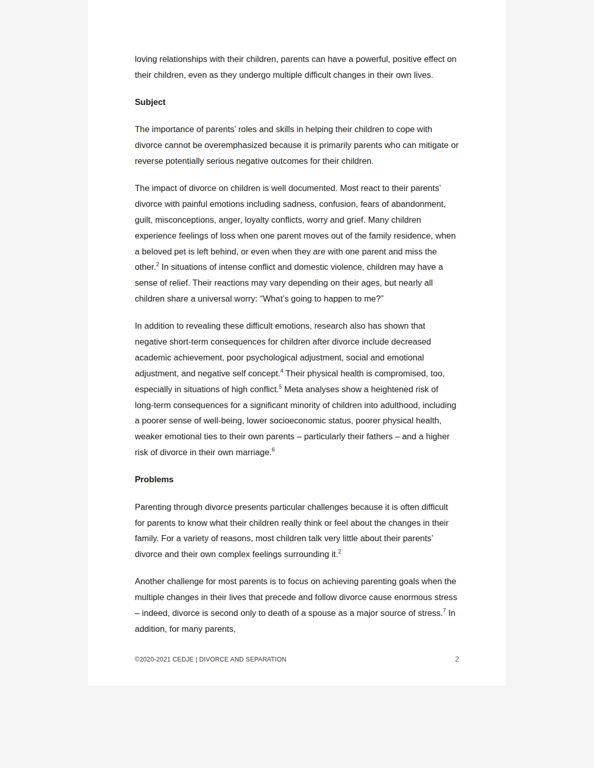loving relationships with their children, parents can have a powerful, positive effect on their children, even as they undergo multiple difficult changes in their own lives.
Subject
The importance of parents’ roles and skills in helping their children to cope with divorce cannot be overemphasized because it is primarily parents who can mitigate or reverse potentially serious negative outcomes for their children.
The impact of divorce on children is well documented. Most react to their parents’ divorce with painful emotions including sadness, confusion, fears of abandonment, guilt, misconceptions, anger, loyalty conflicts, worry and grief. Many children experience feelings of loss when one parent moves out of the family residence, when a beloved pet is left behind, or even when they are with one parent and miss the other.2 In situations of intense conflict and domestic violence, children may have a sense of relief. Their reactions may vary depending on their ages, but nearly all children share a universal worry: “What’s going to happen to me?”
In addition to revealing these difficult emotions, research also has shown that negative short-term consequences for children after divorce include decreased academic achievement, poor psychological adjustment, social and emotional adjustment, and negative self concept.4 Their physical health is compromised, too, especially in situations of high conflict.5 Meta analyses show a heightened risk of long-term consequences for a significant minority of children into adulthood, including a poorer sense of well-being, lower socioeconomic status, poorer physical health, weaker emotional ties to their own parents – particularly their fathers – and a higher risk of divorce in their own marriage.6
Problems
Parenting through divorce presents particular challenges because it is often difficult for parents to know what their children really think or feel about the changes in their family. For a variety of reasons, most children talk very little about their parents’ divorce and their own complex feelings surrounding it.2
Another challenge for most parents is to focus on achieving parenting goals when the multiple changes in their lives that precede and follow divorce cause enormous stress – indeed, divorce is second only to death of a spouse as a major source of stress.7 In addition, for many parents,
©2020-2021 CEDJE | DIVORCE AND SEPARATION 2